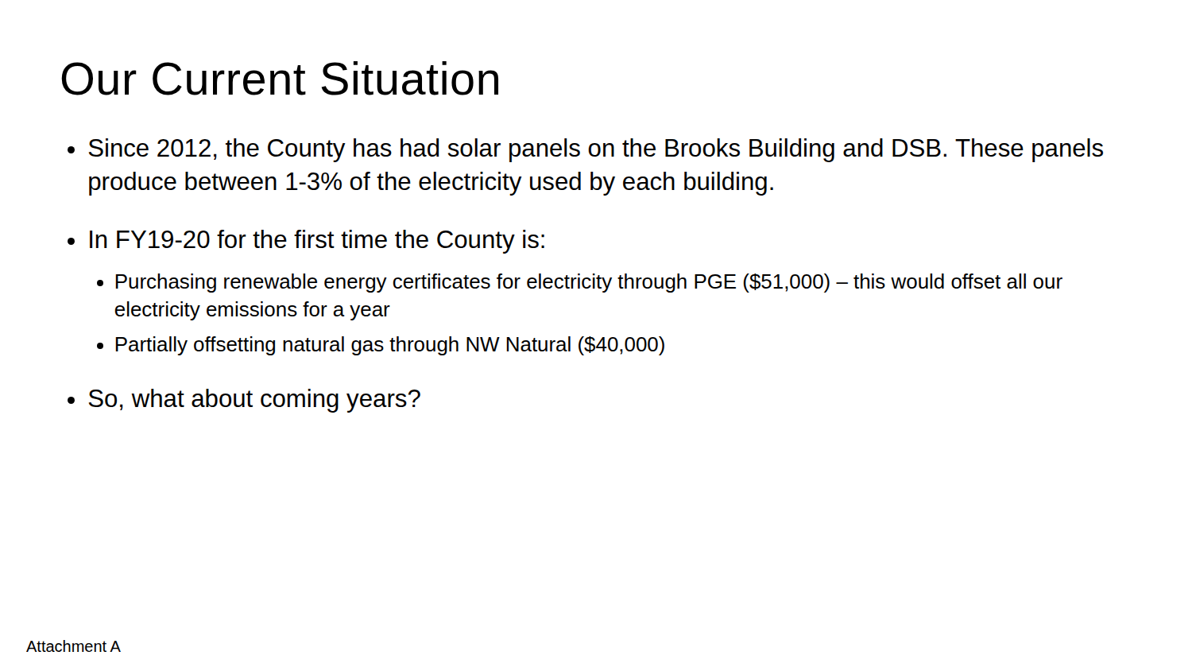Our Current Situation
Since 2012, the County has had solar panels on the Brooks Building and DSB. These panels produce between 1-3% of the electricity used by each building.
In FY19-20 for the first time the County is:
Purchasing renewable energy certificates for electricity through PGE ($51,000) – this would offset all our electricity emissions for a year
Partially offsetting natural gas through NW Natural ($40,000)
So, what about coming years?
Attachment A